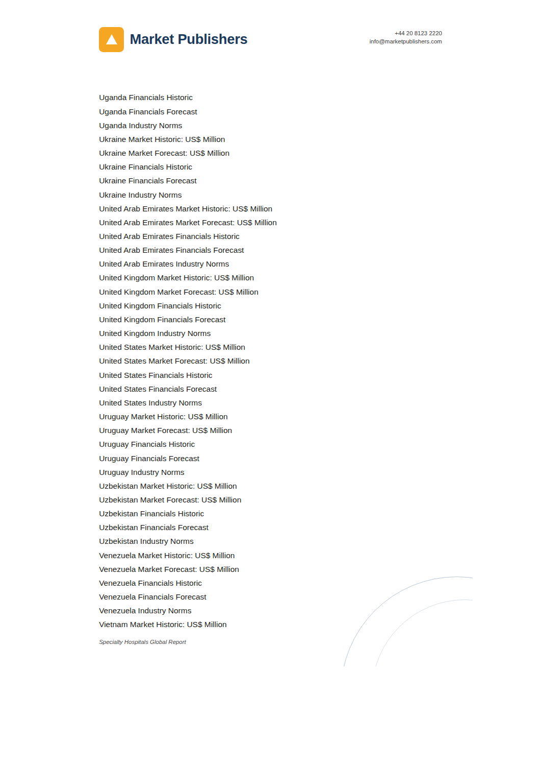Market Publishers
+44 20 8123 2220
info@marketpublishers.com
Uganda Financials Historic
Uganda Financials Forecast
Uganda Industry Norms
Ukraine Market Historic: US$ Million
Ukraine Market Forecast: US$ Million
Ukraine Financials Historic
Ukraine Financials Forecast
Ukraine Industry Norms
United Arab Emirates Market Historic: US$ Million
United Arab Emirates Market Forecast: US$ Million
United Arab Emirates Financials Historic
United Arab Emirates Financials Forecast
United Arab Emirates Industry Norms
United Kingdom Market Historic: US$ Million
United Kingdom Market Forecast: US$ Million
United Kingdom Financials Historic
United Kingdom Financials Forecast
United Kingdom Industry Norms
United States Market Historic: US$ Million
United States Market Forecast: US$ Million
United States Financials Historic
United States Financials Forecast
United States Industry Norms
Uruguay Market Historic: US$ Million
Uruguay Market Forecast: US$ Million
Uruguay Financials Historic
Uruguay Financials Forecast
Uruguay Industry Norms
Uzbekistan Market Historic: US$ Million
Uzbekistan Market Forecast: US$ Million
Uzbekistan Financials Historic
Uzbekistan Financials Forecast
Uzbekistan Industry Norms
Venezuela Market Historic: US$ Million
Venezuela Market Forecast: US$ Million
Venezuela Financials Historic
Venezuela Financials Forecast
Venezuela Industry Norms
Vietnam Market Historic: US$ Million
Specialty Hospitals Global Report